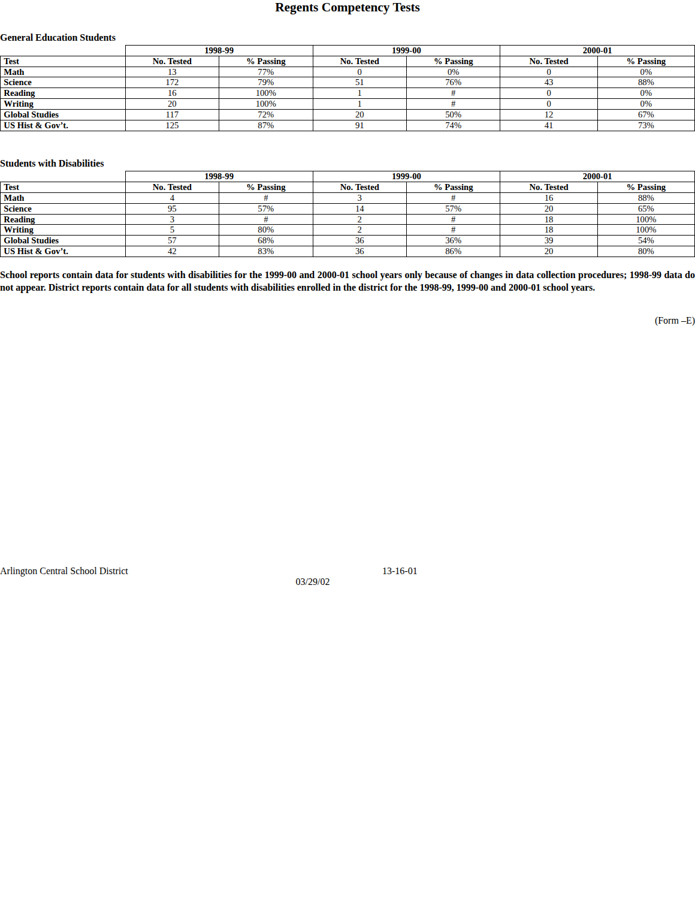Regents Competency Tests
General Education Students
| | 1998-99 | 1999-00 | 2000-01 |
| --- | --- | --- | --- |
| Test | No. Tested | % Passing | No. Tested | % Passing | No. Tested | % Passing |
| Math | 13 | 77% | 0 | 0% | 0 | 0% |
| Science | 172 | 79% | 51 | 76% | 43 | 88% |
| Reading | 16 | 100% | 1 | # | 0 | 0% |
| Writing | 20 | 100% | 1 | # | 0 | 0% |
| Global Studies | 117 | 72% | 20 | 50% | 12 | 67% |
| US Hist & Gov’t. | 125 | 87% | 91 | 74% | 41 | 73% |
Students with Disabilities
| | 1998-99 | 1999-00 | 2000-01 |
| --- | --- | --- | --- |
| Test | No. Tested | % Passing | No. Tested | % Passing | No. Tested | % Passing |
| Math | 4 | # | 3 | # | 16 | 88% |
| Science | 95 | 57% | 14 | 57% | 20 | 65% |
| Reading | 3 | # | 2 | # | 18 | 100% |
| Writing | 5 | 80% | 2 | # | 18 | 100% |
| Global Studies | 57 | 68% | 36 | 36% | 39 | 54% |
| US Hist & Gov’t. | 42 | 83% | 36 | 86% | 20 | 80% |
School reports contain data for students with disabilities for the 1999-00 and 2000-01 school years only because of changes in data collection procedures; 1998-99 data do not appear. District reports contain data for all students with disabilities enrolled in the district for the 1998-99, 1999-00 and 2000-01 school years.
(Form –E)
Arlington Central School District
13-16-01
03/29/02